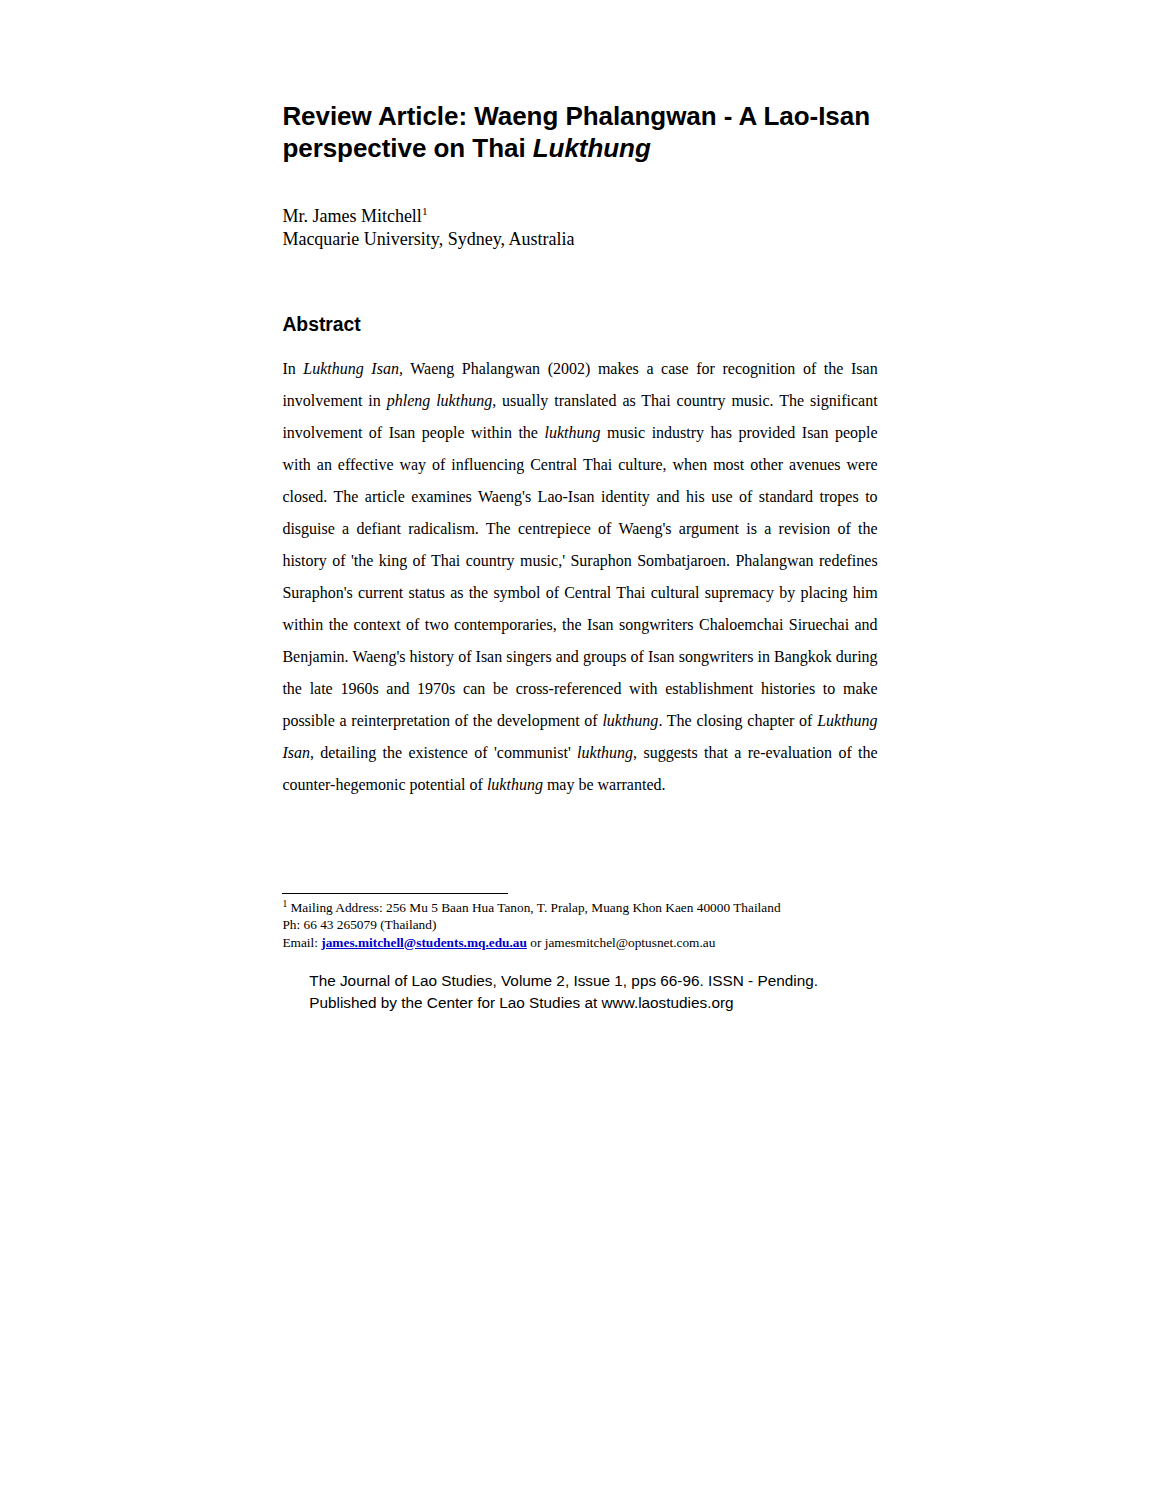Review Article: Waeng Phalangwan - A Lao-Isan perspective on Thai Lukthung
Mr. James Mitchell1
Macquarie University, Sydney, Australia
Abstract
In Lukthung Isan, Waeng Phalangwan (2002) makes a case for recognition of the Isan involvement in phleng lukthung, usually translated as Thai country music. The significant involvement of Isan people within the lukthung music industry has provided Isan people with an effective way of influencing Central Thai culture, when most other avenues were closed. The article examines Waeng's Lao-Isan identity and his use of standard tropes to disguise a defiant radicalism. The centrepiece of Waeng's argument is a revision of the history of 'the king of Thai country music,' Suraphon Sombatjaroen. Phalangwan redefines Suraphon's current status as the symbol of Central Thai cultural supremacy by placing him within the context of two contemporaries, the Isan songwriters Chaloemchai Siruechai and Benjamin. Waeng's history of Isan singers and groups of Isan songwriters in Bangkok during the late 1960s and 1970s can be cross-referenced with establishment histories to make possible a reinterpretation of the development of lukthung. The closing chapter of Lukthung Isan, detailing the existence of 'communist' lukthung, suggests that a re-evaluation of the counter-hegemonic potential of lukthung may be warranted.
1 Mailing Address: 256 Mu 5 Baan Hua Tanon, T. Pralap, Muang Khon Kaen 40000 Thailand
Ph: 66 43 265079 (Thailand)
Email: james.mitchell@students.mq.edu.au or jamesmitchel@optusnet.com.au
The Journal of Lao Studies, Volume 2, Issue 1, pps 66-96. ISSN - Pending.
Published by the Center for Lao Studies at www.laostudies.org